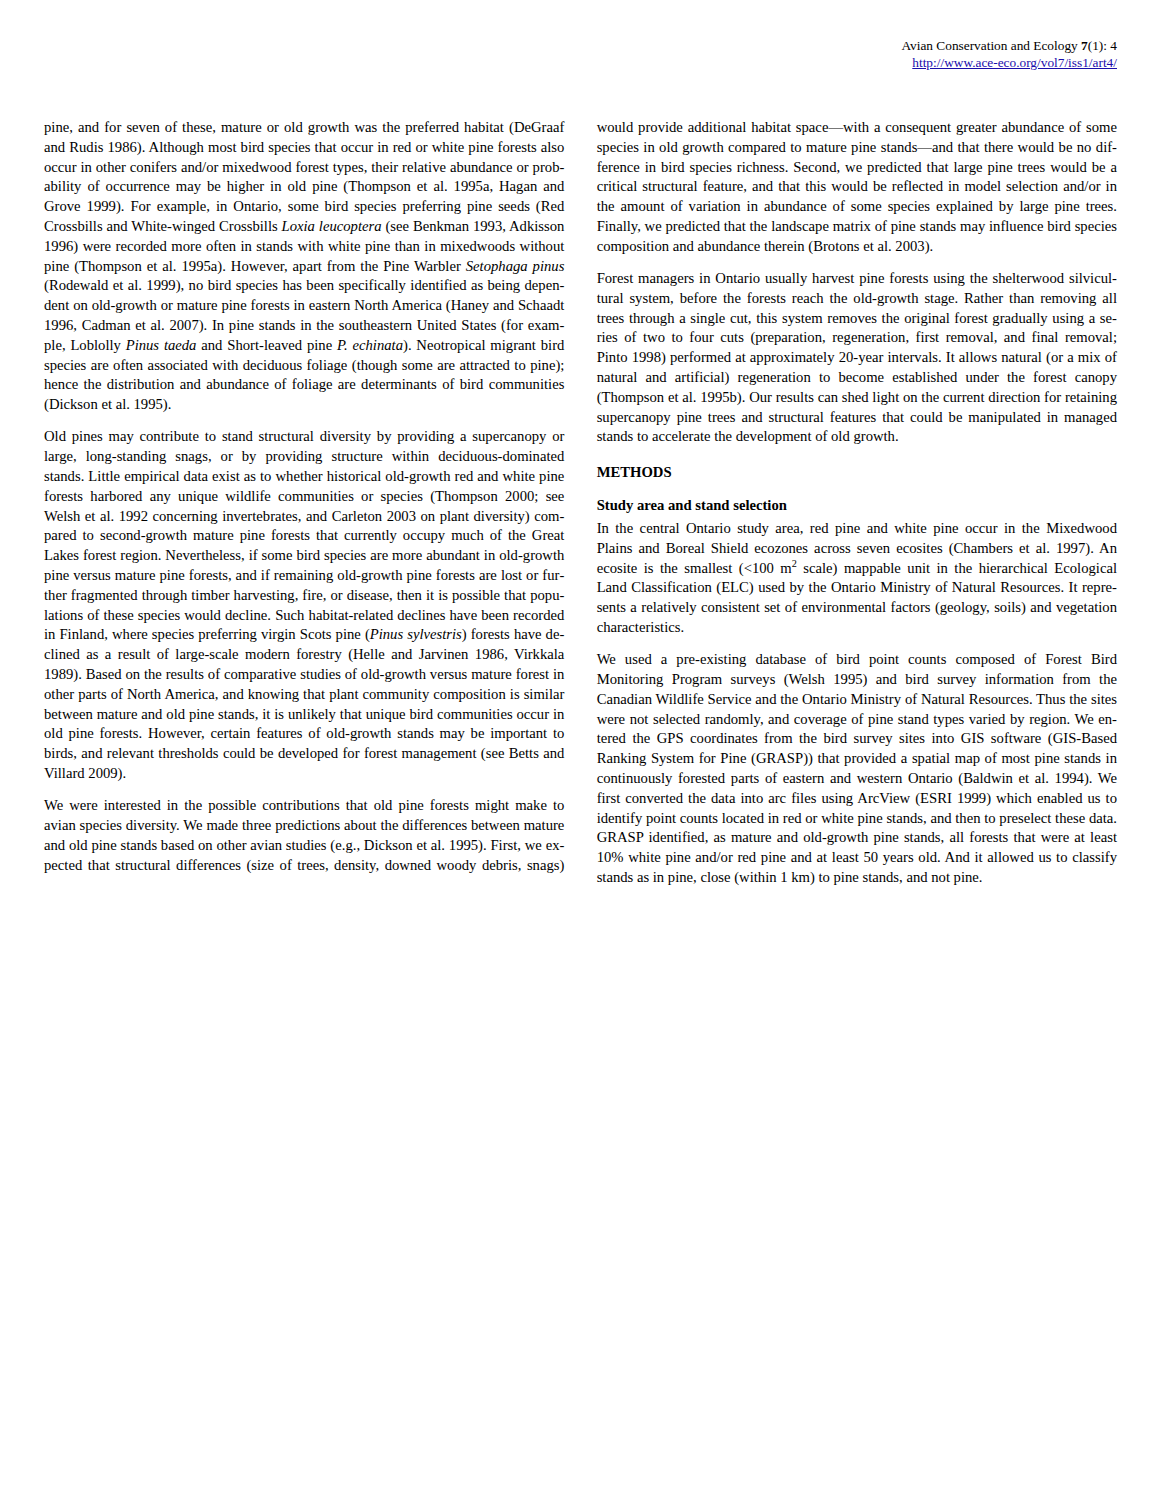Avian Conservation and Ecology 7(1): 4
http://www.ace-eco.org/vol7/iss1/art4/
pine, and for seven of these, mature or old growth was the preferred habitat (DeGraaf and Rudis 1986). Although most bird species that occur in red or white pine forests also occur in other conifers and/or mixedwood forest types, their relative abundance or probability of occurrence may be higher in old pine (Thompson et al. 1995a, Hagan and Grove 1999). For example, in Ontario, some bird species preferring pine seeds (Red Crossbills and White-winged Crossbills Loxia leucoptera (see Benkman 1993, Adkisson 1996) were recorded more often in stands with white pine than in mixedwoods without pine (Thompson et al. 1995a). However, apart from the Pine Warbler Setophaga pinus (Rodewald et al. 1999), no bird species has been specifically identified as being dependent on old-growth or mature pine forests in eastern North America (Haney and Schaadt 1996, Cadman et al. 2007). In pine stands in the southeastern United States (for example, Loblolly Pinus taeda and Short-leaved pine P. echinata). Neotropical migrant bird species are often associated with deciduous foliage (though some are attracted to pine); hence the distribution and abundance of foliage are determinants of bird communities (Dickson et al. 1995).
Old pines may contribute to stand structural diversity by providing a supercanopy or large, long-standing snags, or by providing structure within deciduous-dominated stands. Little empirical data exist as to whether historical old-growth red and white pine forests harbored any unique wildlife communities or species (Thompson 2000; see Welsh et al. 1992 concerning invertebrates, and Carleton 2003 on plant diversity) compared to second-growth mature pine forests that currently occupy much of the Great Lakes forest region. Nevertheless, if some bird species are more abundant in old-growth pine versus mature pine forests, and if remaining old-growth pine forests are lost or further fragmented through timber harvesting, fire, or disease, then it is possible that populations of these species would decline. Such habitat-related declines have been recorded in Finland, where species preferring virgin Scots pine (Pinus sylvestris) forests have declined as a result of large-scale modern forestry (Helle and Jarvinen 1986, Virkkala 1989). Based on the results of comparative studies of old-growth versus mature forest in other parts of North America, and knowing that plant community composition is similar between mature and old pine stands, it is unlikely that unique bird communities occur in old pine forests. However, certain features of old-growth stands may be important to birds, and relevant thresholds could be developed for forest management (see Betts and Villard 2009).
We were interested in the possible contributions that old pine forests might make to avian species diversity. We made three predictions about the differences between mature and old pine stands based on other avian studies (e.g., Dickson et al. 1995). First, we expected that structural differences (size of trees, density, downed woody debris, snags) would provide additional habitat space—with a consequent greater abundance of some species in old growth compared to mature pine stands—and that there would be no difference in bird species richness. Second, we predicted that large pine trees would be a critical structural feature, and that this would be reflected in model selection and/or in the amount of variation in abundance of some species explained by large pine trees. Finally, we predicted that the landscape matrix of pine stands may influence bird species composition and abundance therein (Brotons et al. 2003).
Forest managers in Ontario usually harvest pine forests using the shelterwood silvicultural system, before the forests reach the old-growth stage. Rather than removing all trees through a single cut, this system removes the original forest gradually using a series of two to four cuts (preparation, regeneration, first removal, and final removal; Pinto 1998) performed at approximately 20-year intervals. It allows natural (or a mix of natural and artificial) regeneration to become established under the forest canopy (Thompson et al. 1995b). Our results can shed light on the current direction for retaining supercanopy pine trees and structural features that could be manipulated in managed stands to accelerate the development of old growth.
METHODS
Study area and stand selection
In the central Ontario study area, red pine and white pine occur in the Mixedwood Plains and Boreal Shield ecozones across seven ecosites (Chambers et al. 1997). An ecosite is the smallest (<100 m2 scale) mappable unit in the hierarchical Ecological Land Classification (ELC) used by the Ontario Ministry of Natural Resources. It represents a relatively consistent set of environmental factors (geology, soils) and vegetation characteristics.
We used a pre-existing database of bird point counts composed of Forest Bird Monitoring Program surveys (Welsh 1995) and bird survey information from the Canadian Wildlife Service and the Ontario Ministry of Natural Resources. Thus the sites were not selected randomly, and coverage of pine stand types varied by region. We entered the GPS coordinates from the bird survey sites into GIS software (GIS-Based Ranking System for Pine (GRASP)) that provided a spatial map of most pine stands in continuously forested parts of eastern and western Ontario (Baldwin et al. 1994). We first converted the data into arc files using ArcView (ESRI 1999) which enabled us to identify point counts located in red or white pine stands, and then to preselect these data. GRASP identified, as mature and old-growth pine stands, all forests that were at least 10% white pine and/or red pine and at least 50 years old. And it allowed us to classify stands as in pine, close (within 1 km) to pine stands, and not pine.